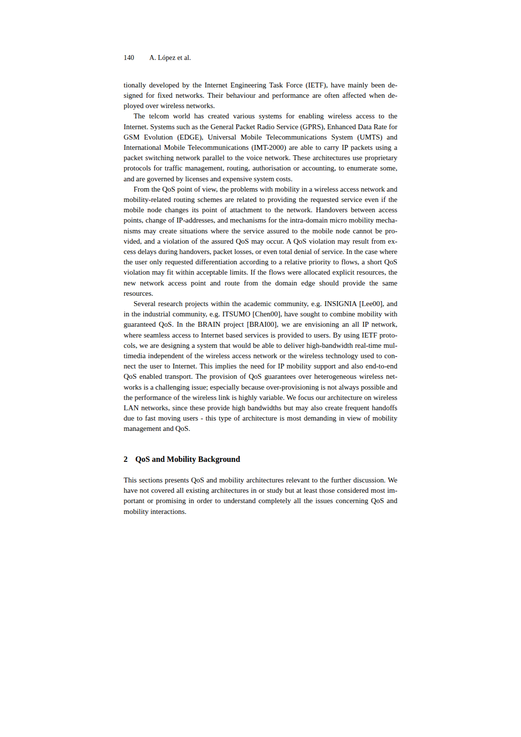140 A. López et al.
tionally developed by the Internet Engineering Task Force (IETF), have mainly been designed for fixed networks. Their behaviour and performance are often affected when deployed over wireless networks.
The telcom world has created various systems for enabling wireless access to the Internet. Systems such as the General Packet Radio Service (GPRS), Enhanced Data Rate for GSM Evolution (EDGE), Universal Mobile Telecommunications System (UMTS) and International Mobile Telecommunications (IMT-2000) are able to carry IP packets using a packet switching network parallel to the voice network. These architectures use proprietary protocols for traffic management, routing, authorisation or accounting, to enumerate some, and are governed by licenses and expensive system costs.
From the QoS point of view, the problems with mobility in a wireless access network and mobility-related routing schemes are related to providing the requested service even if the mobile node changes its point of attachment to the network. Handovers between access points, change of IP-addresses, and mechanisms for the intra-domain micro mobility mechanisms may create situations where the service assured to the mobile node cannot be provided, and a violation of the assured QoS may occur. A QoS violation may result from excess delays during handovers, packet losses, or even total denial of service. In the case where the user only requested differentiation according to a relative priority to flows, a short QoS violation may fit within acceptable limits. If the flows were allocated explicit resources, the new network access point and route from the domain edge should provide the same resources.
Several research projects within the academic community, e.g. INSIGNIA [Lee00], and in the industrial community, e.g. ITSUMO [Chen00], have sought to combine mobility with guaranteed QoS. In the BRAIN project [BRAI00], we are envisioning an all IP network, where seamless access to Internet based services is provided to users. By using IETF protocols, we are designing a system that would be able to deliver high-bandwidth real-time multimedia independent of the wireless access network or the wireless technology used to connect the user to Internet. This implies the need for IP mobility support and also end-to-end QoS enabled transport. The provision of QoS guarantees over heterogeneous wireless networks is a challenging issue; especially because over-provisioning is not always possible and the performance of the wireless link is highly variable. We focus our architecture on wireless LAN networks, since these provide high bandwidths but may also create frequent handoffs due to fast moving users - this type of architecture is most demanding in view of mobility management and QoS.
2 QoS and Mobility Background
This sections presents QoS and mobility architectures relevant to the further discussion. We have not covered all existing architectures in or study but at least those considered most important or promising in order to understand completely all the issues concerning QoS and mobility interactions.